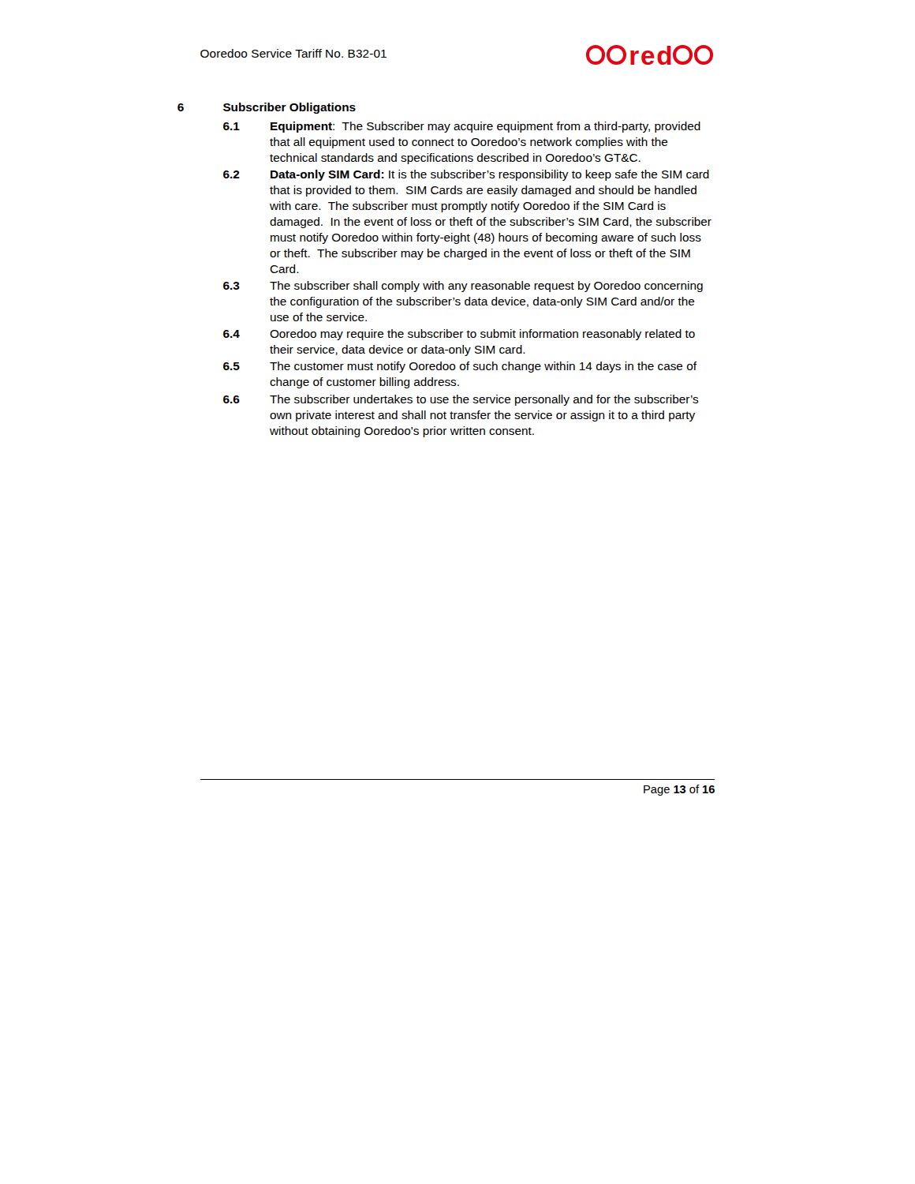Ooredoo Service Tariff No. B32-01
red
6 Subscriber Obligations
6.1 Equipment: The Subscriber may acquire equipment from a third-party, provided that all equipment used to connect to Ooredoo’s network complies with the technical standards and specifications described in Ooredoo’s GT&C.
6.2 Data-only SIM Card: It is the subscriber’s responsibility to keep safe the SIM card that is provided to them. SIM Cards are easily damaged and should be handled with care. The subscriber must promptly notify Ooredoo if the SIM Card is damaged. In the event of loss or theft of the subscriber’s SIM Card, the subscriber must notify Ooredoo within forty-eight (48) hours of becoming aware of such loss or theft. The subscriber may be charged in the event of loss or theft of the SIM Card.
6.3 The subscriber shall comply with any reasonable request by Ooredoo concerning the configuration of the subscriber’s data device, data-only SIM Card and/or the use of the service.
6.4 Ooredoo may require the subscriber to submit information reasonably related to their service, data device or data-only SIM card.
6.5 The customer must notify Ooredoo of such change within 14 days in the case of change of customer billing address.
6.6 The subscriber undertakes to use the service personally and for the subscriber’s own private interest and shall not transfer the service or assign it to a third party without obtaining Ooredoo's prior written consent.
Page 13 of 16